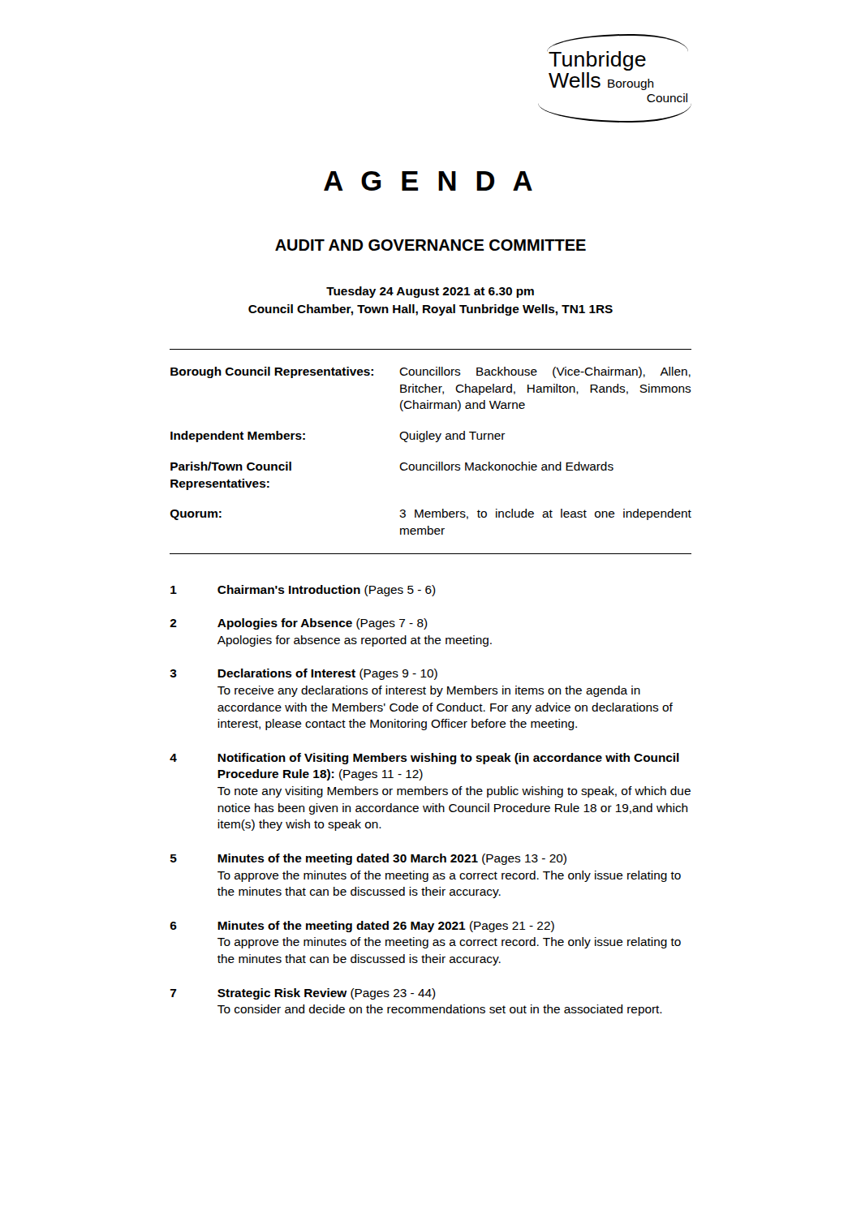Tunbridge
Wells Borough
Council
A G E N D A
AUDIT AND GOVERNANCE COMMITTEE
Tuesday 24 August 2021 at 6.30 pm
Council Chamber, Town Hall, Royal Tunbridge Wells, TN1 1RS
| Borough Council Representatives: | Councillors Backhouse (Vice-Chairman), Allen, Britcher, Chapelard, Hamilton, Rands, Simmons (Chairman) and Warne |
| Independent Members: | Quigley and Turner |
| Parish/Town Council Representatives: | Councillors Mackonochie and Edwards |
| Quorum: | 3 Members, to include at least one independent member |
1 Chairman's Introduction (Pages 5 - 6)
2 Apologies for Absence (Pages 7 - 8) Apologies for absence as reported at the meeting.
3 Declarations of Interest (Pages 9 - 10) To receive any declarations of interest by Members in items on the agenda in accordance with the Members' Code of Conduct. For any advice on declarations of interest, please contact the Monitoring Officer before the meeting.
4 Notification of Visiting Members wishing to speak (in accordance with Council Procedure Rule 18): (Pages 11 - 12) To note any visiting Members or members of the public wishing to speak, of which due notice has been given in accordance with Council Procedure Rule 18 or 19,and which item(s) they wish to speak on.
5 Minutes of the meeting dated 30 March 2021 (Pages 13 - 20) To approve the minutes of the meeting as a correct record. The only issue relating to the minutes that can be discussed is their accuracy.
6 Minutes of the meeting dated 26 May 2021 (Pages 21 - 22) To approve the minutes of the meeting as a correct record. The only issue relating to the minutes that can be discussed is their accuracy.
7 Strategic Risk Review (Pages 23 - 44) To consider and decide on the recommendations set out in the associated report.